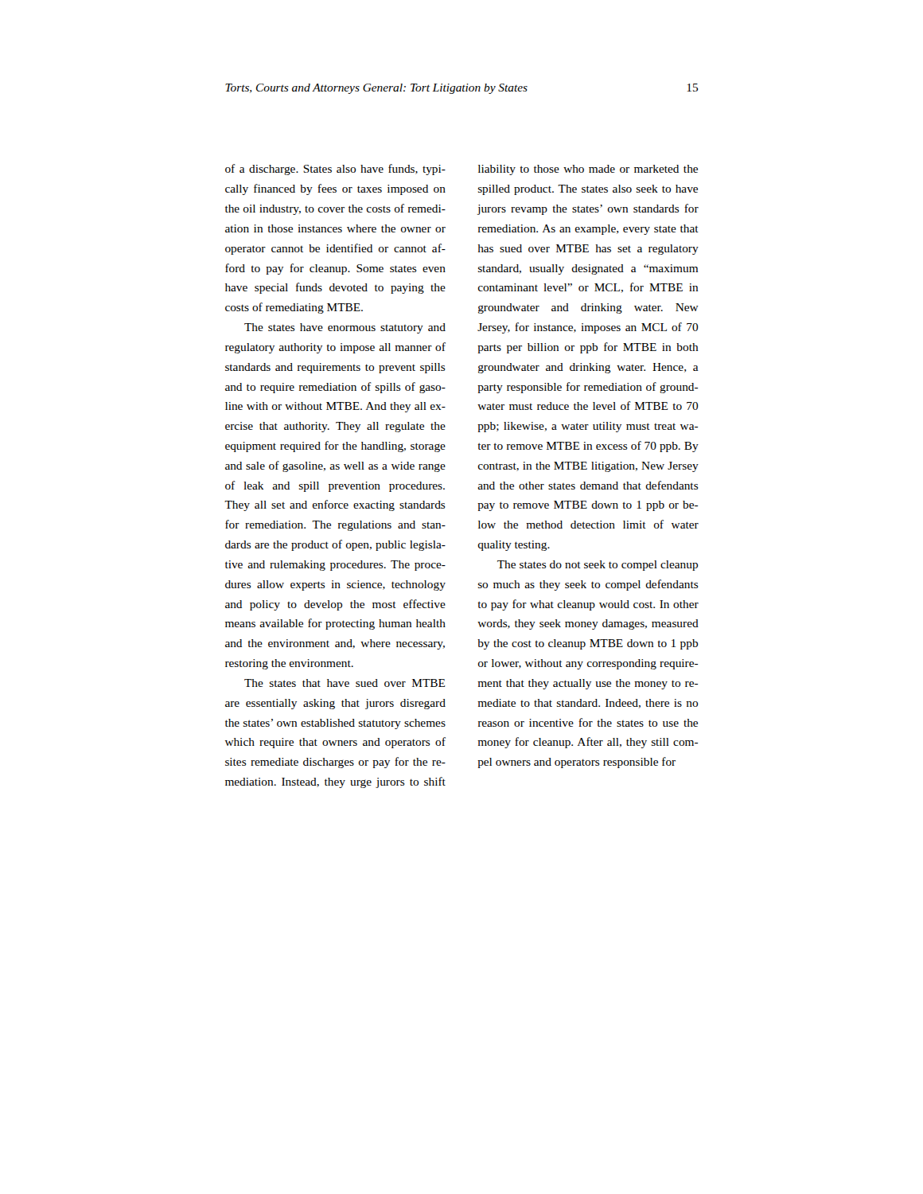Torts, Courts and Attorneys General: Tort Litigation by States 15
of a discharge. States also have funds, typically financed by fees or taxes imposed on the oil industry, to cover the costs of remediation in those instances where the owner or operator cannot be identified or cannot afford to pay for cleanup. Some states even have special funds devoted to paying the costs of remediating MTBE.
The states have enormous statutory and regulatory authority to impose all manner of standards and requirements to prevent spills and to require remediation of spills of gasoline with or without MTBE. And they all exercise that authority. They all regulate the equipment required for the handling, storage and sale of gasoline, as well as a wide range of leak and spill prevention procedures. They all set and enforce exacting standards for remediation. The regulations and standards are the product of open, public legislative and rulemaking procedures. The procedures allow experts in science, technology and policy to develop the most effective means available for protecting human health and the environment and, where necessary, restoring the environment.
The states that have sued over MTBE are essentially asking that jurors disregard the states’ own established statutory schemes which require that owners and operators of sites remediate discharges or pay for the remediation. Instead, they urge jurors to shift liability to those who made or marketed the spilled product. The states also seek to have jurors revamp the states’ own standards for remediation. As an example, every state that has sued over MTBE has set a regulatory standard, usually designated a “maximum contaminant level” or MCL, for MTBE in groundwater and drinking water. New Jersey, for instance, imposes an MCL of 70 parts per billion or ppb for MTBE in both groundwater and drinking water. Hence, a party responsible for remediation of groundwater must reduce the level of MTBE to 70 ppb; likewise, a water utility must treat water to remove MTBE in excess of 70 ppb. By contrast, in the MTBE litigation, New Jersey and the other states demand that defendants pay to remove MTBE down to 1 ppb or below the method detection limit of water quality testing.
The states do not seek to compel cleanup so much as they seek to compel defendants to pay for what cleanup would cost. In other words, they seek money damages, measured by the cost to cleanup MTBE down to 1 ppb or lower, without any corresponding requirement that they actually use the money to remediate to that standard. Indeed, there is no reason or incentive for the states to use the money for cleanup. After all, they still compel owners and operators responsible for